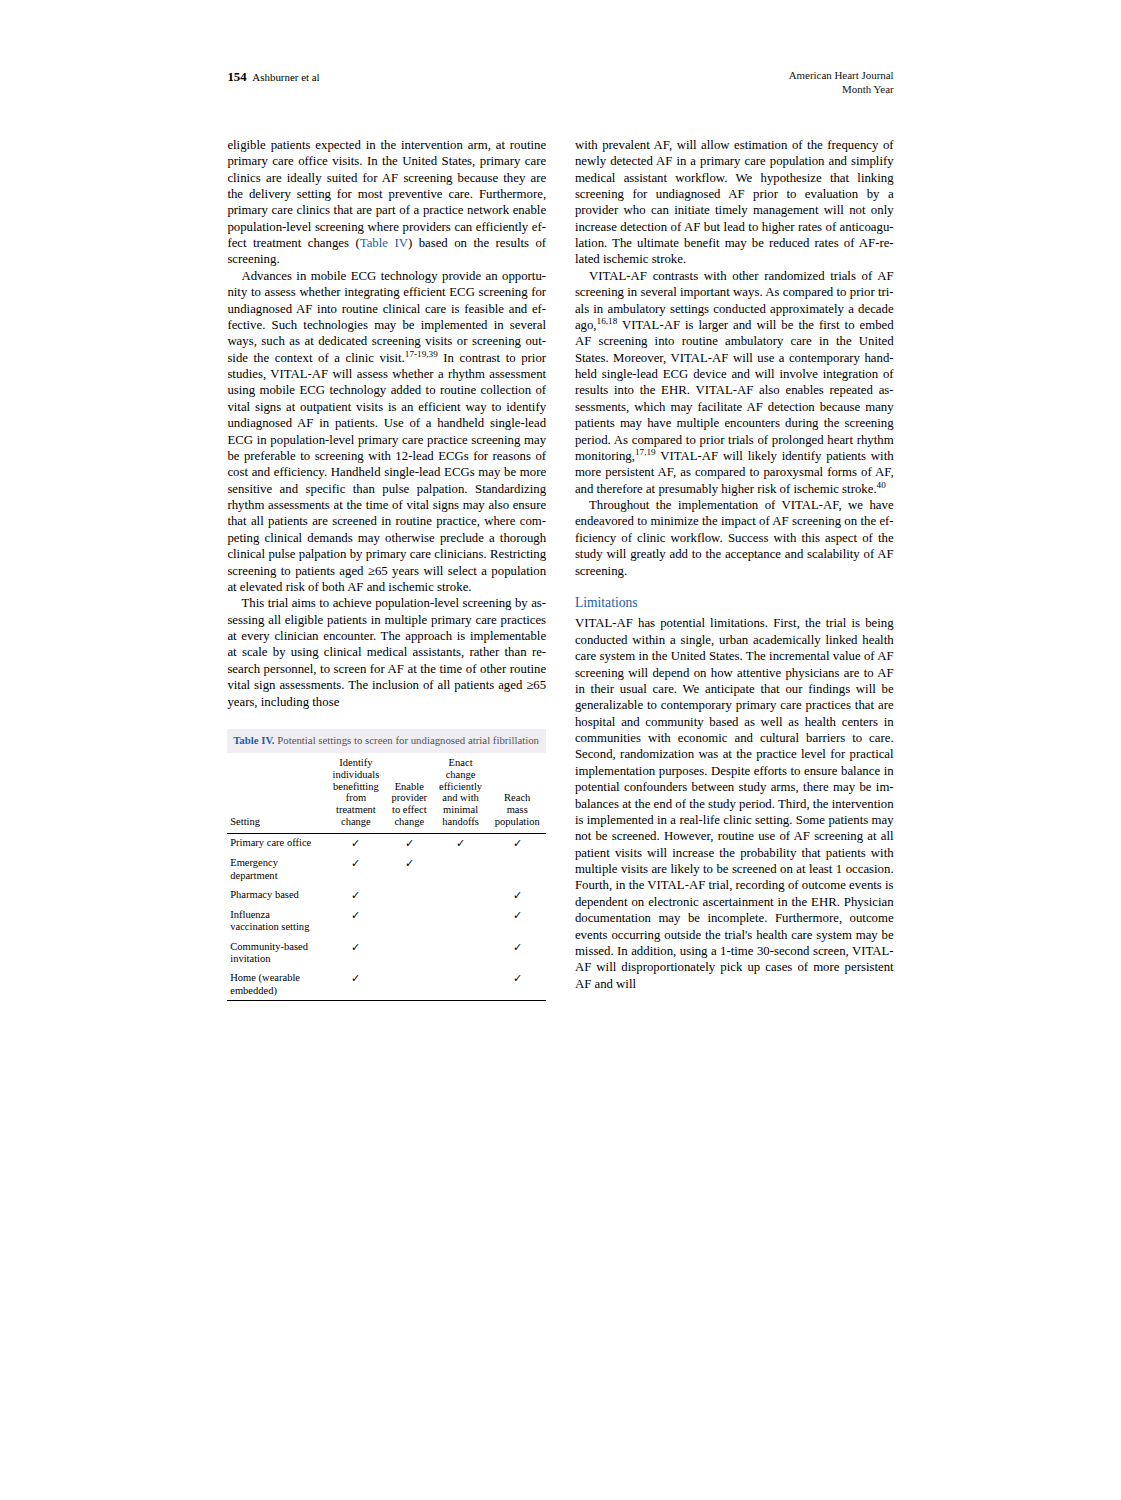154 Ashburner et al
American Heart Journal
Month Year
eligible patients expected in the intervention arm, at routine primary care office visits. In the United States, primary care clinics are ideally suited for AF screening because they are the delivery setting for most preventive care. Furthermore, primary care clinics that are part of a practice network enable population-level screening where providers can efficiently effect treatment changes (Table IV) based on the results of screening.
Advances in mobile ECG technology provide an opportunity to assess whether integrating efficient ECG screening for undiagnosed AF into routine clinical care is feasible and effective. Such technologies may be implemented in several ways, such as at dedicated screening visits or screening outside the context of a clinic visit.17-19,39 In contrast to prior studies, VITAL-AF will assess whether a rhythm assessment using mobile ECG technology added to routine collection of vital signs at outpatient visits is an efficient way to identify undiagnosed AF in patients. Use of a handheld single-lead ECG in population-level primary care practice screening may be preferable to screening with 12-lead ECGs for reasons of cost and efficiency. Handheld single-lead ECGs may be more sensitive and specific than pulse palpation. Standardizing rhythm assessments at the time of vital signs may also ensure that all patients are screened in routine practice, where competing clinical demands may otherwise preclude a thorough clinical pulse palpation by primary care clinicians. Restricting screening to patients aged ≥65 years will select a population at elevated risk of both AF and ischemic stroke.
This trial aims to achieve population-level screening by assessing all eligible patients in multiple primary care practices at every clinician encounter. The approach is implementable at scale by using clinical medical assistants, rather than research personnel, to screen for AF at the time of other routine vital sign assessments. The inclusion of all patients aged ≥65 years, including those
Table IV. Potential settings to screen for undiagnosed atrial fibrillation
| Setting | Identify individuals benefitting from treatment change | Enable provider to effect change | Enact change efficiently and with minimal handoffs | Reach mass population |
| --- | --- | --- | --- | --- |
| Primary care office | ✓ | ✓ | ✓ | ✓ |
| Emergency department | ✓ | ✓ | | |
| Pharmacy based | ✓ | | | ✓ |
| Influenza vaccination setting | ✓ | | | ✓ |
| Community-based invitation | ✓ | | | ✓ |
| Home (wearable embedded) | ✓ | | | ✓ |
with prevalent AF, will allow estimation of the frequency of newly detected AF in a primary care population and simplify medical assistant workflow. We hypothesize that linking screening for undiagnosed AF prior to evaluation by a provider who can initiate timely management will not only increase detection of AF but lead to higher rates of anticoagulation. The ultimate benefit may be reduced rates of AF-related ischemic stroke.
VITAL-AF contrasts with other randomized trials of AF screening in several important ways. As compared to prior trials in ambulatory settings conducted approximately a decade ago,16,18 VITAL-AF is larger and will be the first to embed AF screening into routine ambulatory care in the United States. Moreover, VITAL-AF will use a contemporary handheld single-lead ECG device and will involve integration of results into the EHR. VITAL-AF also enables repeated assessments, which may facilitate AF detection because many patients may have multiple encounters during the screening period. As compared to prior trials of prolonged heart rhythm monitoring,17,19 VITAL-AF will likely identify patients with more persistent AF, as compared to paroxysmal forms of AF, and therefore at presumably higher risk of ischemic stroke.40
Throughout the implementation of VITAL-AF, we have endeavored to minimize the impact of AF screening on the efficiency of clinic workflow. Success with this aspect of the study will greatly add to the acceptance and scalability of AF screening.
Limitations
VITAL-AF has potential limitations. First, the trial is being conducted within a single, urban academically linked health care system in the United States. The incremental value of AF screening will depend on how attentive physicians are to AF in their usual care. We anticipate that our findings will be generalizable to contemporary primary care practices that are hospital and community based as well as health centers in communities with economic and cultural barriers to care. Second, randomization was at the practice level for practical implementation purposes. Despite efforts to ensure balance in potential confounders between study arms, there may be imbalances at the end of the study period. Third, the intervention is implemented in a real-life clinic setting. Some patients may not be screened. However, routine use of AF screening at all patient visits will increase the probability that patients with multiple visits are likely to be screened on at least 1 occasion. Fourth, in the VITAL-AF trial, recording of outcome events is dependent on electronic ascertainment in the EHR. Physician documentation may be incomplete. Furthermore, outcome events occurring outside the trial's health care system may be missed. In addition, using a 1-time 30-second screen, VITAL-AF will disproportionately pick up cases of more persistent AF and will